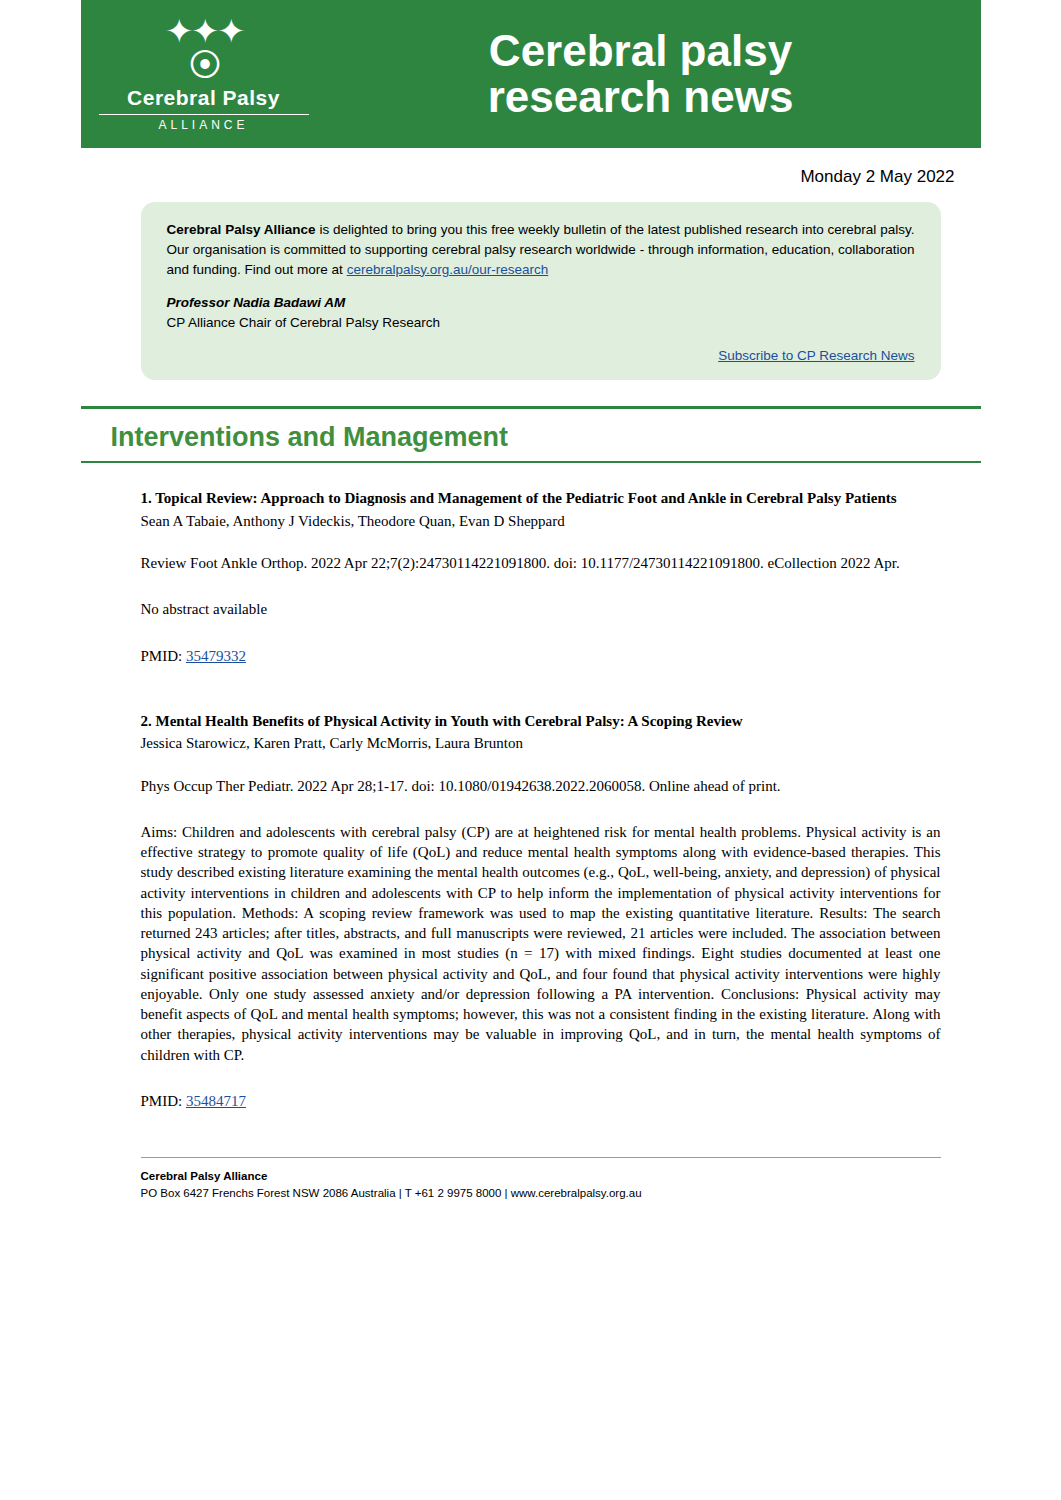✦✦✦
⦿
Cerebral Palsy
ALLIANCE
Cerebral palsy
research news
Monday 2 May 2022
Cerebral Palsy Alliance is delighted to bring you this free weekly bulletin of the latest published research into cerebral palsy. Our organisation is committed to supporting cerebral palsy research worldwide - through information, education, collaboration and funding. Find out more at cerebralpalsy.org.au/our-research
Professor Nadia Badawi AM CP Alliance Chair of Cerebral Palsy Research
Subscribe to CP Research News
Interventions and Management
1. Topical Review: Approach to Diagnosis and Management of the Pediatric Foot and Ankle in Cerebral Palsy Patients
Sean A Tabaie, Anthony J Videckis, Theodore Quan, Evan D Sheppard
Review Foot Ankle Orthop. 2022 Apr 22;7(2):24730114221091800. doi: 10.1177/24730114221091800. eCollection 2022 Apr.
No abstract available
PMID: 35479332
2. Mental Health Benefits of Physical Activity in Youth with Cerebral Palsy: A Scoping Review
Jessica Starowicz, Karen Pratt, Carly McMorris, Laura Brunton
Phys Occup Ther Pediatr. 2022 Apr 28;1-17. doi: 10.1080/01942638.2022.2060058. Online ahead of print.
Aims: Children and adolescents with cerebral palsy (CP) are at heightened risk for mental health problems. Physical activity is an effective strategy to promote quality of life (QoL) and reduce mental health symptoms along with evidence-based therapies. This study described existing literature examining the mental health outcomes (e.g., QoL, well-being, anxiety, and depression) of physical activity interventions in children and adolescents with CP to help inform the implementation of physical activity interventions for this population. Methods: A scoping review framework was used to map the existing quantitative literature. Results: The search returned 243 articles; after titles, abstracts, and full manuscripts were reviewed, 21 articles were included. The association between physical activity and QoL was examined in most studies (n = 17) with mixed findings. Eight studies documented at least one significant positive association between physical activity and QoL, and four found that physical activity interventions were highly enjoyable. Only one study assessed anxiety and/or depression following a PA intervention. Conclusions: Physical activity may benefit aspects of QoL and mental health symptoms; however, this was not a consistent finding in the existing literature. Along with other therapies, physical activity interventions may be valuable in improving QoL, and in turn, the mental health symptoms of children with CP.
PMID: 35484717
Cerebral Palsy Alliance
PO Box 6427 Frenchs Forest NSW 2086 Australia | T +61 2 9975 8000 | www.cerebralpalsy.org.au